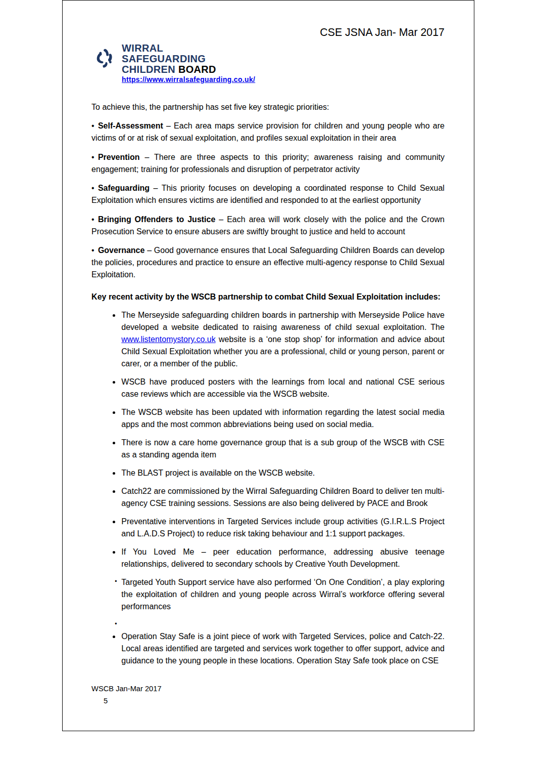CSE JSNA Jan- Mar 2017
WIRRAL
SAFEGUARDING
CHILDREN BOARD
https://www.wirralsafeguarding.co.uk/
To achieve this, the partnership has set five key strategic priorities:
Self-Assessment – Each area maps service provision for children and young people who are victims of or at risk of sexual exploitation, and profiles sexual exploitation in their area
Prevention – There are three aspects to this priority; awareness raising and community engagement; training for professionals and disruption of perpetrator activity
Safeguarding – This priority focuses on developing a coordinated response to Child Sexual Exploitation which ensures victims are identified and responded to at the earliest opportunity
Bringing Offenders to Justice – Each area will work closely with the police and the Crown Prosecution Service to ensure abusers are swiftly brought to justice and held to account
Governance – Good governance ensures that Local Safeguarding Children Boards can develop the policies, procedures and practice to ensure an effective multi-agency response to Child Sexual Exploitation.
Key recent activity by the WSCB partnership to combat Child Sexual Exploitation includes:
The Merseyside safeguarding children boards in partnership with Merseyside Police have developed a website dedicated to raising awareness of child sexual exploitation. The www.listentomystory.co.uk website is a ‘one stop shop’ for information and advice about Child Sexual Exploitation whether you are a professional, child or young person, parent or carer, or a member of the public.
WSCB have produced posters with the learnings from local and national CSE serious case reviews which are accessible via the WSCB website.
The WSCB website has been updated with information regarding the latest social media apps and the most common abbreviations being used on social media.
There is now a care home governance group that is a sub group of the WSCB with CSE as a standing agenda item
The BLAST project is available on the WSCB website.
Catch22 are commissioned by the Wirral Safeguarding Children Board to deliver ten multi-agency CSE training sessions. Sessions are also being delivered by PACE and Brook
Preventative interventions in Targeted Services include group activities (G.I.R.L.S Project and L.A.D.S Project) to reduce risk taking behaviour and 1:1 support packages.
If You Loved Me – peer education performance, addressing abusive teenage relationships, delivered to secondary schools by Creative Youth Development.
Targeted Youth Support service have also performed ‘On One Condition’, a play exploring the exploitation of children and young people across Wirral’s workforce offering several performances
Operation Stay Safe is a joint piece of work with Targeted Services, police and Catch-22. Local areas identified are targeted and services work together to offer support, advice and guidance to the young people in these locations. Operation Stay Safe took place on CSE
WSCB Jan-Mar 2017
5